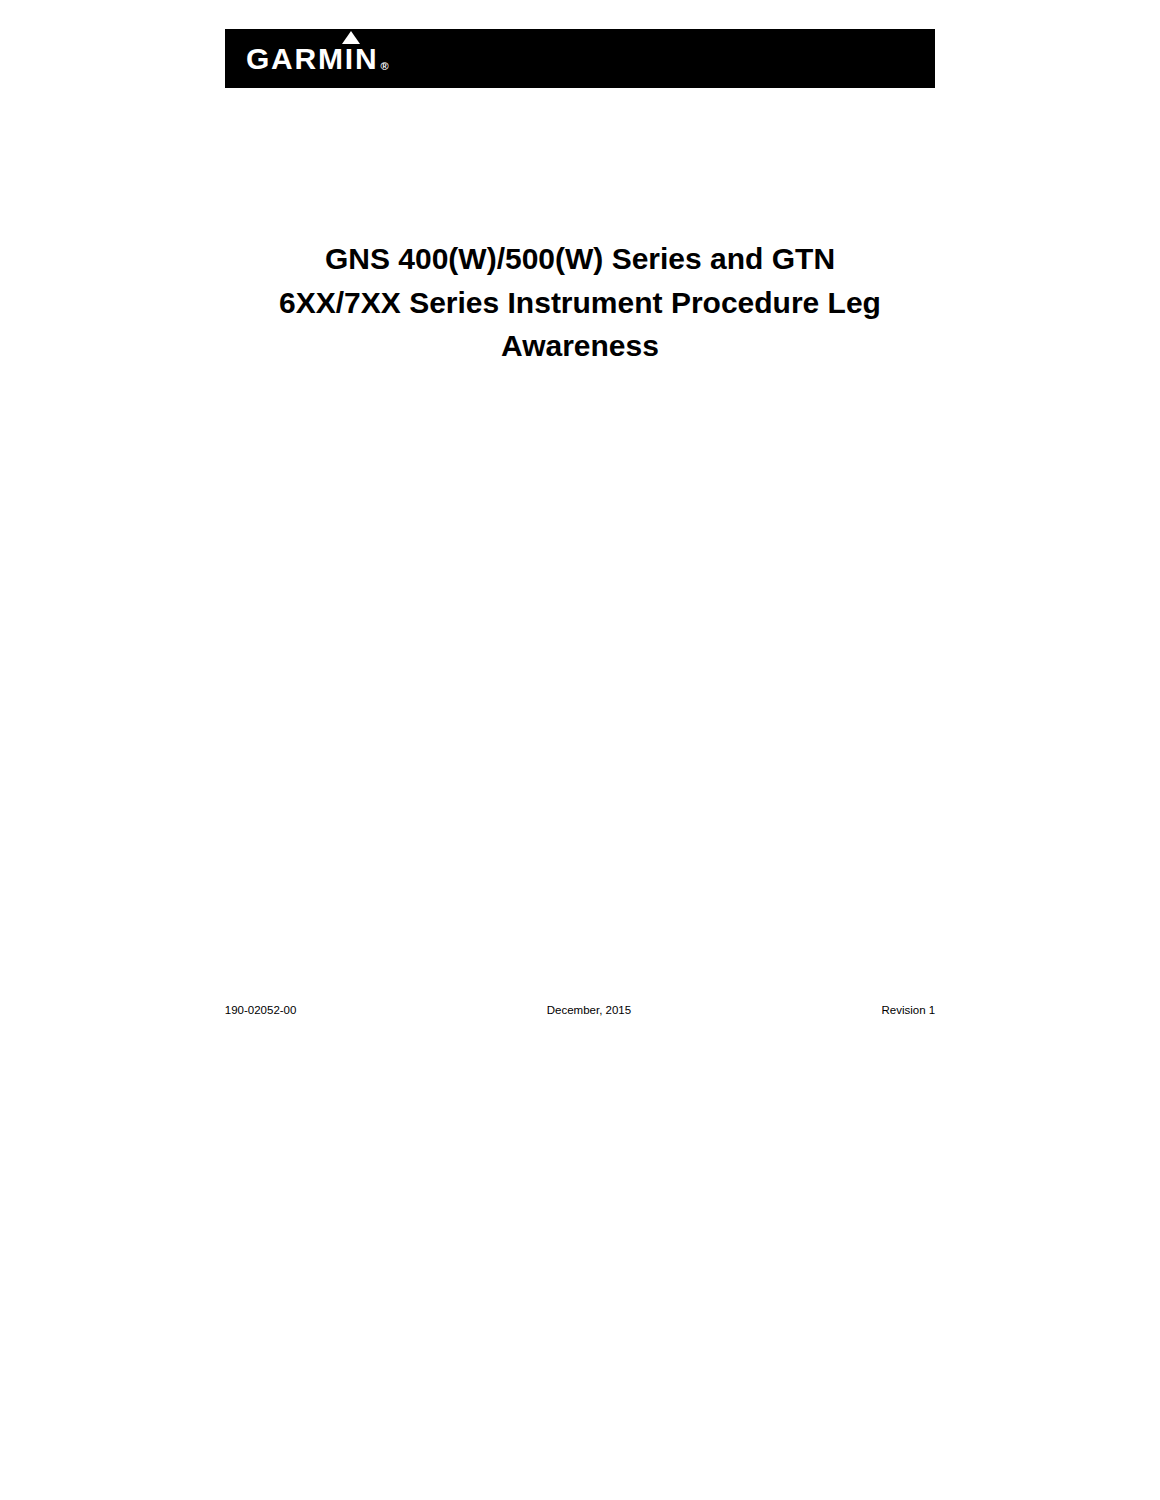GARMIN®
GNS 400(W)/500(W) Series and GTN 6XX/7XX Series Instrument Procedure Leg Awareness
190-02052-00 December, 2015 Revision 1